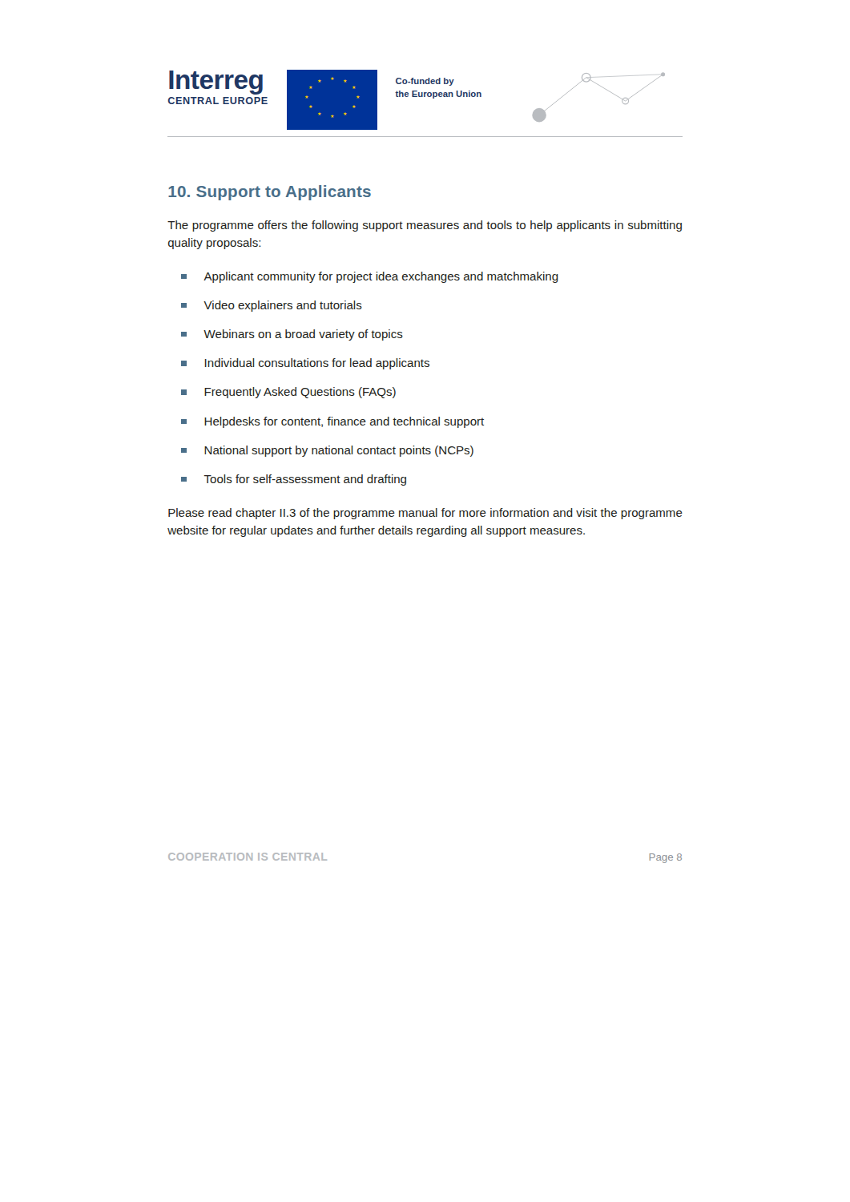Interreg
CENTRAL EUROPE
★ ★ ★ ★ ★ ★ ★ ★ ★ ★ ★ ★
Co-funded by
the European Union
10. Support to Applicants
The programme offers the following support measures and tools to help applicants in submitting quality proposals:
Applicant community for project idea exchanges and matchmaking
Video explainers and tutorials
Webinars on a broad variety of topics
Individual consultations for lead applicants
Frequently Asked Questions (FAQs)
Helpdesks for content, finance and technical support
National support by national contact points (NCPs)
Tools for self-assessment and drafting
Please read chapter II.3 of the programme manual for more information and visit the programme website for regular updates and further details regarding all support measures.
COOPERATION IS CENTRAL
Page 8